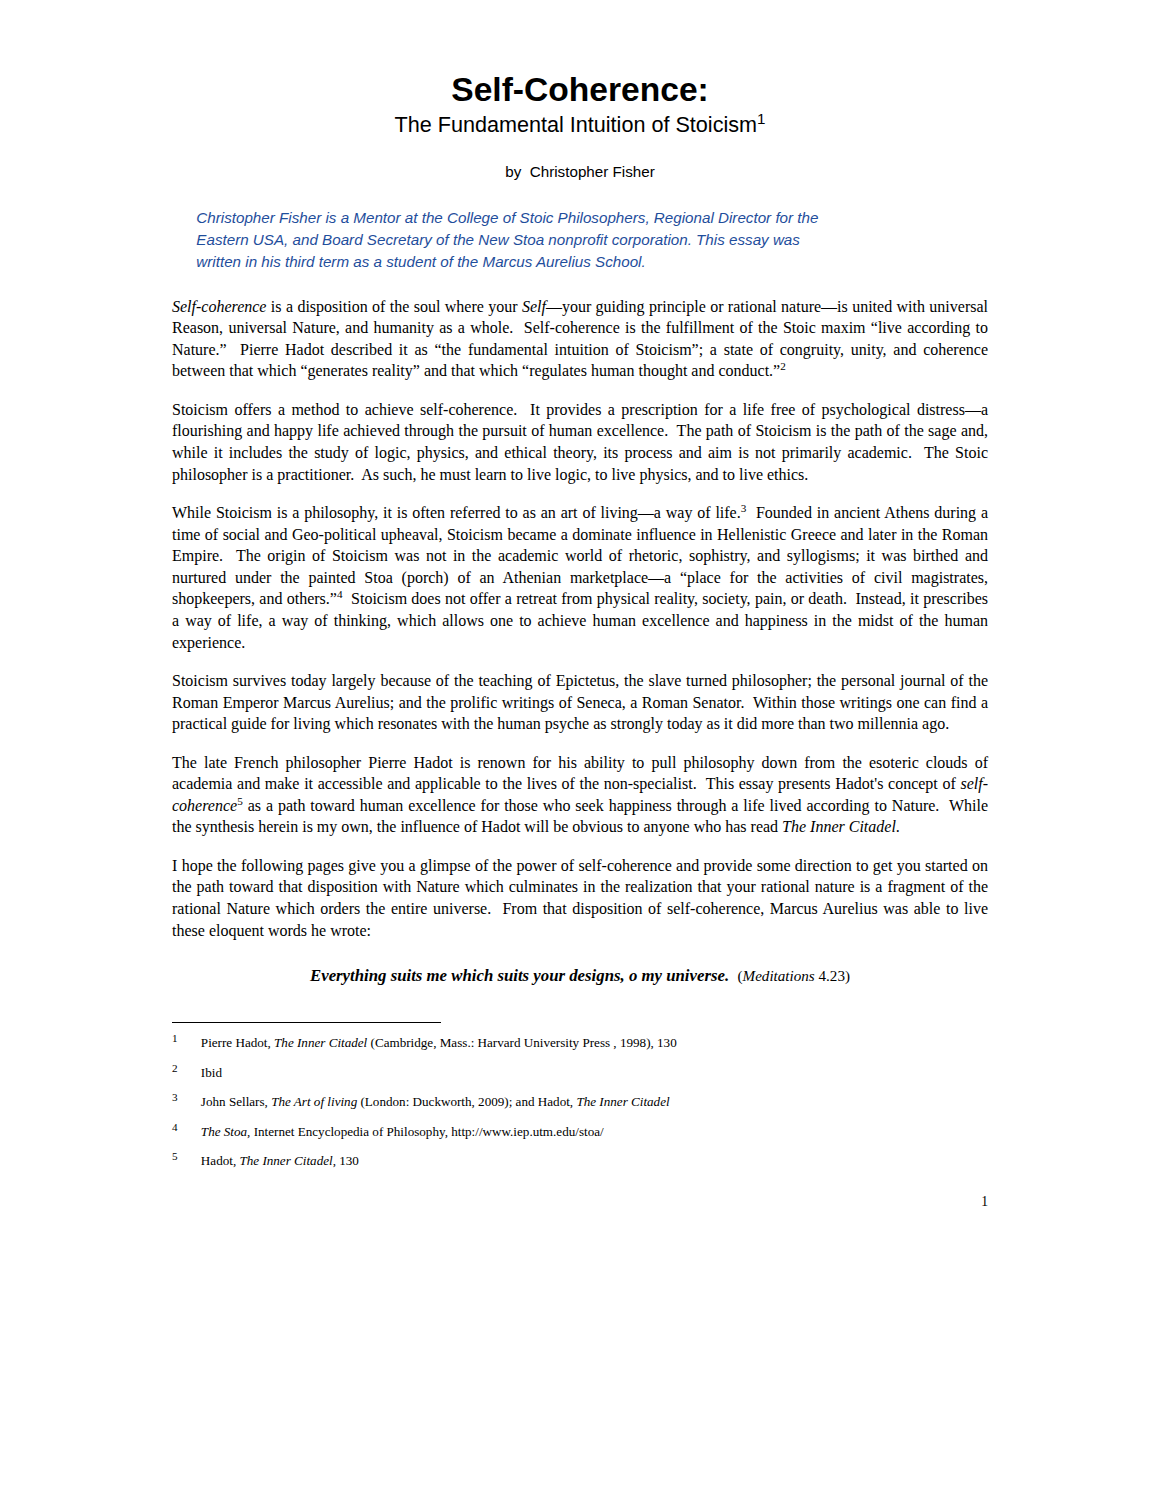Self-Coherence:
The Fundamental Intuition of Stoicism1
by Christopher Fisher
Christopher Fisher is a Mentor at the College of Stoic Philosophers, Regional Director for the Eastern USA, and Board Secretary of the New Stoa nonprofit corporation. This essay was written in his third term as a student of the Marcus Aurelius School.
Self-coherence is a disposition of the soul where your Self—your guiding principle or rational nature—is united with universal Reason, universal Nature, and humanity as a whole. Self-coherence is the fulfillment of the Stoic maxim “live according to Nature.” Pierre Hadot described it as “the fundamental intuition of Stoicism”; a state of congruity, unity, and coherence between that which “generates reality” and that which “regulates human thought and conduct.”2
Stoicism offers a method to achieve self-coherence. It provides a prescription for a life free of psychological distress—a flourishing and happy life achieved through the pursuit of human excellence. The path of Stoicism is the path of the sage and, while it includes the study of logic, physics, and ethical theory, its process and aim is not primarily academic. The Stoic philosopher is a practitioner. As such, he must learn to live logic, to live physics, and to live ethics.
While Stoicism is a philosophy, it is often referred to as an art of living—a way of life.3 Founded in ancient Athens during a time of social and Geo-political upheaval, Stoicism became a dominate influence in Hellenistic Greece and later in the Roman Empire. The origin of Stoicism was not in the academic world of rhetoric, sophistry, and syllogisms; it was birthed and nurtured under the painted Stoa (porch) of an Athenian marketplace—a “place for the activities of civil magistrates, shopkeepers, and others.”4 Stoicism does not offer a retreat from physical reality, society, pain, or death. Instead, it prescribes a way of life, a way of thinking, which allows one to achieve human excellence and happiness in the midst of the human experience.
Stoicism survives today largely because of the teaching of Epictetus, the slave turned philosopher; the personal journal of the Roman Emperor Marcus Aurelius; and the prolific writings of Seneca, a Roman Senator. Within those writings one can find a practical guide for living which resonates with the human psyche as strongly today as it did more than two millennia ago.
The late French philosopher Pierre Hadot is renown for his ability to pull philosophy down from the esoteric clouds of academia and make it accessible and applicable to the lives of the non-specialist. This essay presents Hadot's concept of self-coherence5 as a path toward human excellence for those who seek happiness through a life lived according to Nature. While the synthesis herein is my own, the influence of Hadot will be obvious to anyone who has read The Inner Citadel.
I hope the following pages give you a glimpse of the power of self-coherence and provide some direction to get you started on the path toward that disposition with Nature which culminates in the realization that your rational nature is a fragment of the rational Nature which orders the entire universe. From that disposition of self-coherence, Marcus Aurelius was able to live these eloquent words he wrote:
Everything suits me which suits your designs, o my universe. (Meditations 4.23)
Pierre Hadot, The Inner Citadel (Cambridge, Mass.: Harvard University Press , 1998), 130
Ibid
John Sellars, The Art of living (London: Duckworth, 2009); and Hadot, The Inner Citadel
The Stoa, Internet Encyclopedia of Philosophy, http://www.iep.utm.edu/stoa/
Hadot, The Inner Citadel, 130
1